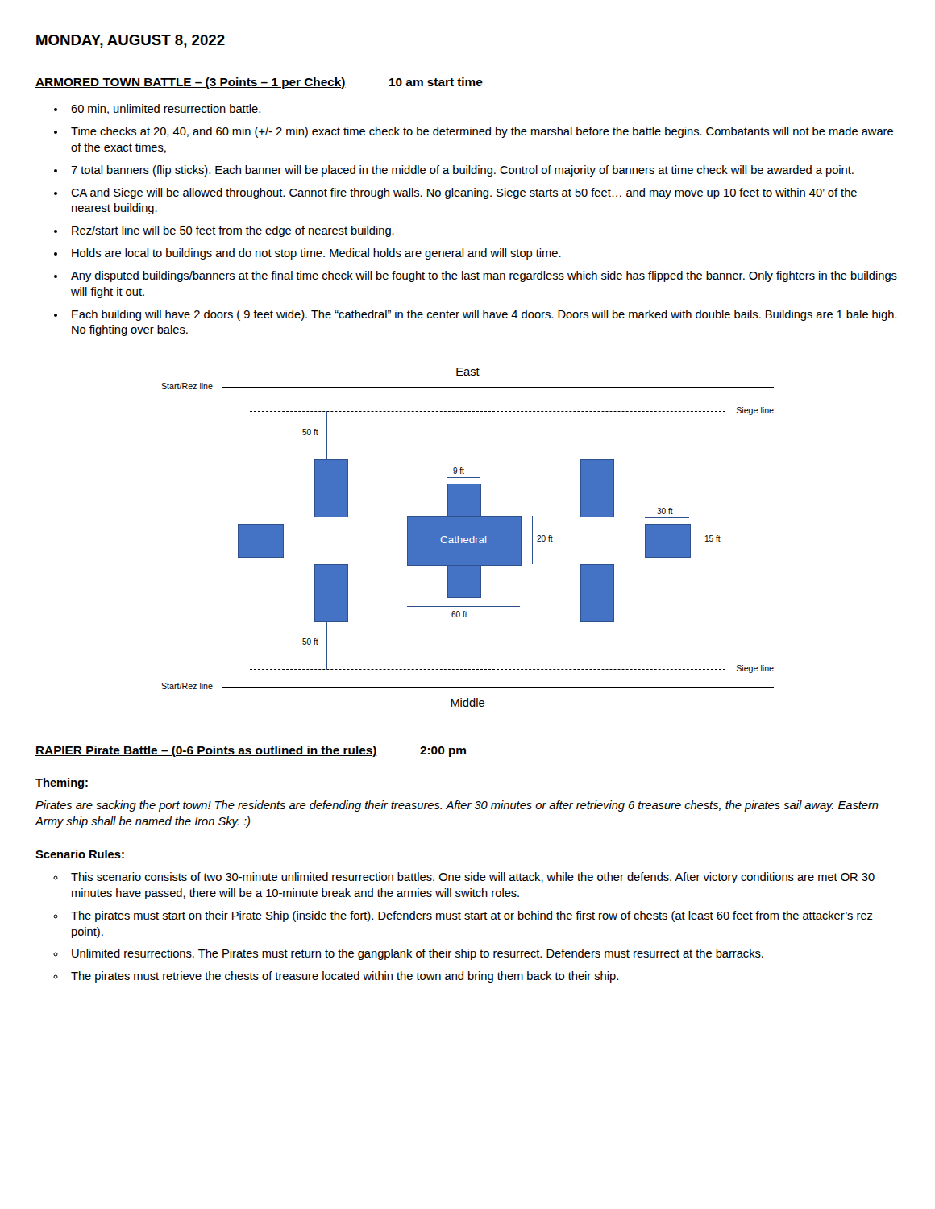MONDAY, AUGUST 8, 2022
ARMORED TOWN BATTLE – (3 Points – 1 per Check)10 am start time
60 min, unlimited resurrection battle.
Time checks at 20, 40, and 60 min (+/- 2 min) exact time check to be determined by the marshal before the battle begins. Combatants will not be made aware of the exact times,
7 total banners (flip sticks). Each banner will be placed in the middle of a building. Control of majority of banners at time check will be awarded a point.
CA and Siege will be allowed throughout. Cannot fire through walls. No gleaning. Siege starts at 50 feet… and may move up 10 feet to within 40’ of the nearest building.
Rez/start line will be 50 feet from the edge of nearest building.
Holds are local to buildings and do not stop time. Medical holds are general and will stop time.
Any disputed buildings/banners at the final time check will be fought to the last man regardless which side has flipped the banner. Only fighters in the buildings will fight it out.
Each building will have 2 doors ( 9 feet wide). The “cathedral” in the center will have 4 doors. Doors will be marked with double bails. Buildings are 1 bale high. No fighting over bales.
East
Start/Rez line
Siege line
50 ft
Cathedral
9 ft
20 ft
60 ft
30 ft
15 ft
50 ft
Siege line
Start/Rez line
Middle
RAPIER Pirate Battle – (0-6 Points as outlined in the rules)2:00 pm
Theming:
Pirates are sacking the port town! The residents are defending their treasures. After 30 minutes or after retrieving 6 treasure chests, the pirates sail away. Eastern Army ship shall be named the Iron Sky. :)
Scenario Rules:
This scenario consists of two 30-minute unlimited resurrection battles. One side will attack, while the other defends. After victory conditions are met OR 30 minutes have passed, there will be a 10-minute break and the armies will switch roles.
The pirates must start on their Pirate Ship (inside the fort). Defenders must start at or behind the first row of chests (at least 60 feet from the attacker’s rez point).
Unlimited resurrections. The Pirates must return to the gangplank of their ship to resurrect. Defenders must resurrect at the barracks.
The pirates must retrieve the chests of treasure located within the town and bring them back to their ship.